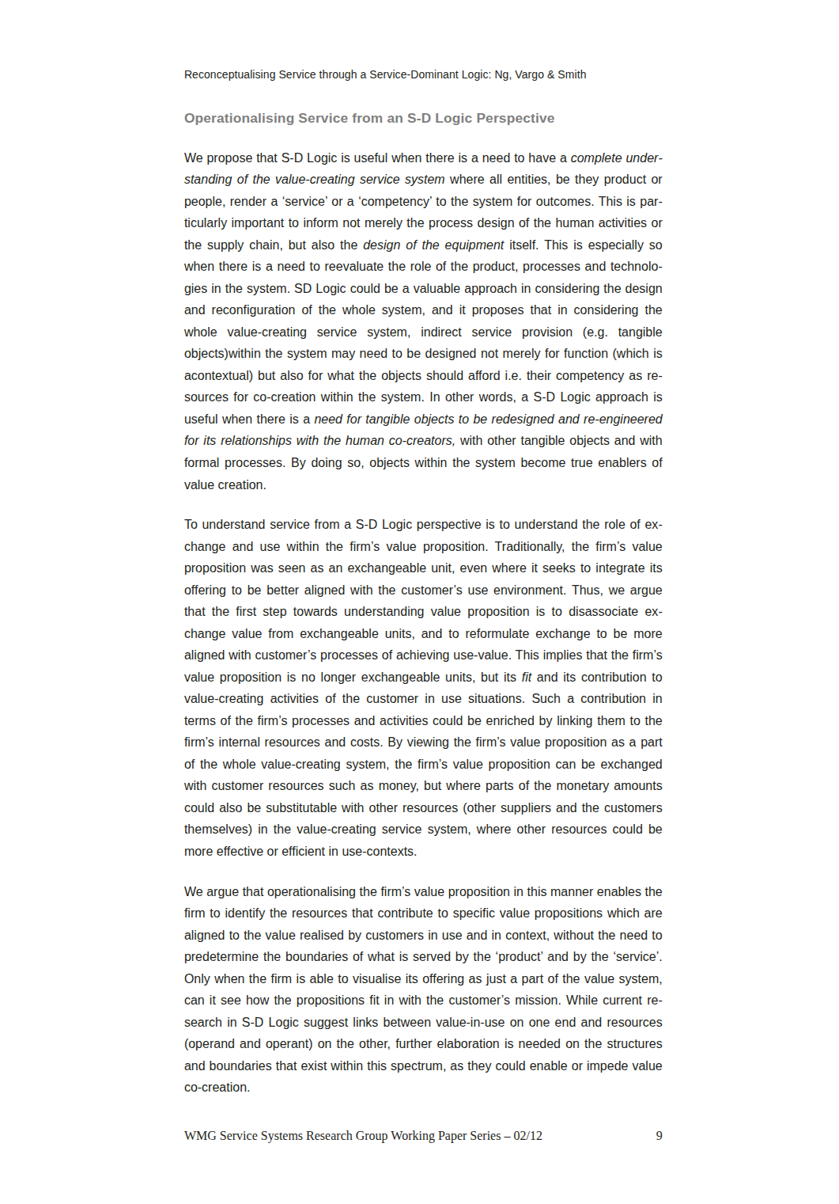Reconceptualising Service through a Service-Dominant Logic: Ng, Vargo & Smith
Operationalising Service from an S-D Logic Perspective
We propose that S-D Logic is useful when there is a need to have a complete understanding of the value-creating service system where all entities, be they product or people, render a ‘service’ or a ‘competency’ to the system for outcomes. This is particularly important to inform not merely the process design of the human activities or the supply chain, but also the design of the equipment itself. This is especially so when there is a need to reevaluate the role of the product, processes and technologies in the system. SD Logic could be a valuable approach in considering the design and reconfiguration of the whole system, and it proposes that in considering the whole value-creating service system, indirect service provision (e.g. tangible objects)within the system may need to be designed not merely for function (which is acontextual) but also for what the objects should afford i.e. their competency as resources for co-creation within the system. In other words, a S-D Logic approach is useful when there is a need for tangible objects to be redesigned and re-engineered for its relationships with the human co-creators, with other tangible objects and with formal processes. By doing so, objects within the system become true enablers of value creation.
To understand service from a S-D Logic perspective is to understand the role of exchange and use within the firm’s value proposition. Traditionally, the firm’s value proposition was seen as an exchangeable unit, even where it seeks to integrate its offering to be better aligned with the customer’s use environment. Thus, we argue that the first step towards understanding value proposition is to disassociate exchange value from exchangeable units, and to reformulate exchange to be more aligned with customer’s processes of achieving use-value. This implies that the firm’s value proposition is no longer exchangeable units, but its fit and its contribution to value-creating activities of the customer in use situations. Such a contribution in terms of the firm’s processes and activities could be enriched by linking them to the firm’s internal resources and costs. By viewing the firm’s value proposition as a part of the whole value-creating system, the firm’s value proposition can be exchanged with customer resources such as money, but where parts of the monetary amounts could also be substitutable with other resources (other suppliers and the customers themselves) in the value-creating service system, where other resources could be more effective or efficient in use-contexts.
We argue that operationalising the firm’s value proposition in this manner enables the firm to identify the resources that contribute to specific value propositions which are aligned to the value realised by customers in use and in context, without the need to predetermine the boundaries of what is served by the ‘product’ and by the ‘service’. Only when the firm is able to visualise its offering as just a part of the value system, can it see how the propositions fit in with the customer’s mission. While current research in S-D Logic suggest links between value-in-use on one end and resources (operand and operant) on the other, further elaboration is needed on the structures and boundaries that exist within this spectrum, as they could enable or impede value co-creation.
WMG Service Systems Research Group Working Paper Series – 02/12 9